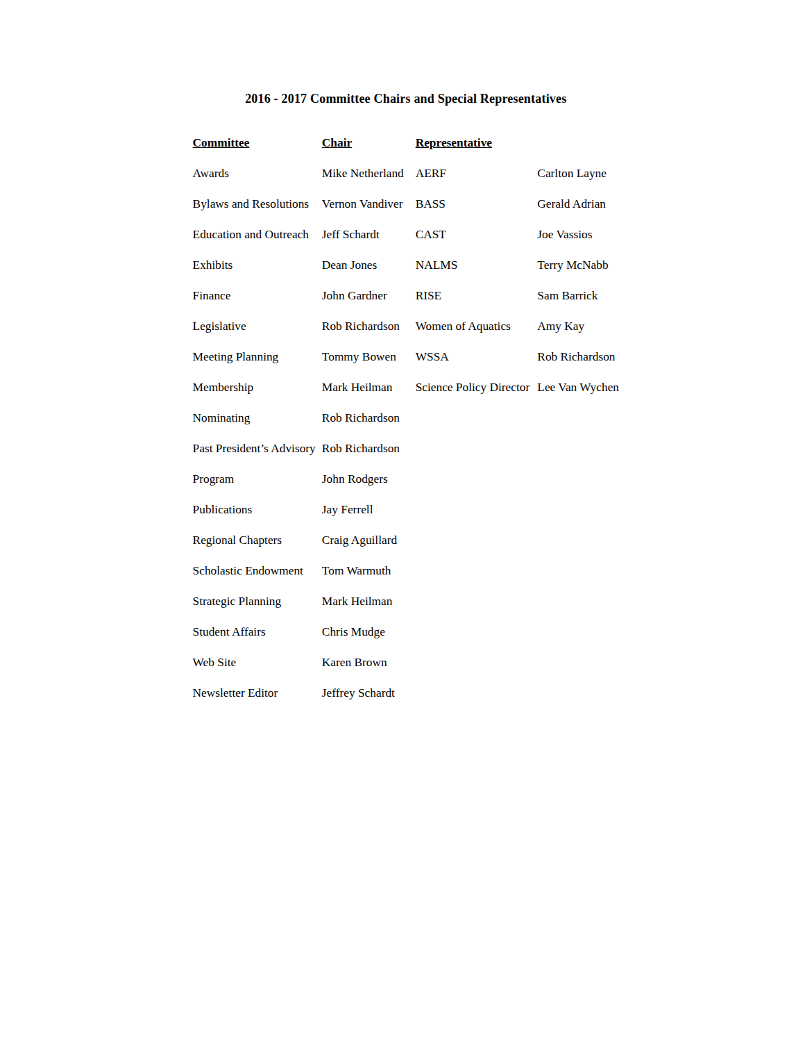2016 - 2017 Committee Chairs and Special Representatives
| Committee | Chair | Representative | |
| --- | --- | --- | --- |
| Awards | Mike Netherland | AERF | Carlton Layne |
| Bylaws and Resolutions | Vernon Vandiver | BASS | Gerald Adrian |
| Education and Outreach | Jeff Schardt | CAST | Joe Vassios |
| Exhibits | Dean Jones | NALMS | Terry McNabb |
| Finance | John Gardner | RISE | Sam Barrick |
| Legislative | Rob Richardson | Women of Aquatics | Amy Kay |
| Meeting Planning | Tommy Bowen | WSSA | Rob Richardson |
| Membership | Mark Heilman | Science Policy Director | Lee Van Wychen |
| Nominating | Rob Richardson | | |
| Past President’s Advisory | Rob Richardson | | |
| Program | John Rodgers | | |
| Publications | Jay Ferrell | | |
| Regional Chapters | Craig Aguillard | | |
| Scholastic Endowment | Tom Warmuth | | |
| Strategic Planning | Mark Heilman | | |
| Student Affairs | Chris Mudge | | |
| Web Site | Karen Brown | | |
| Newsletter Editor | Jeffrey Schardt | | |